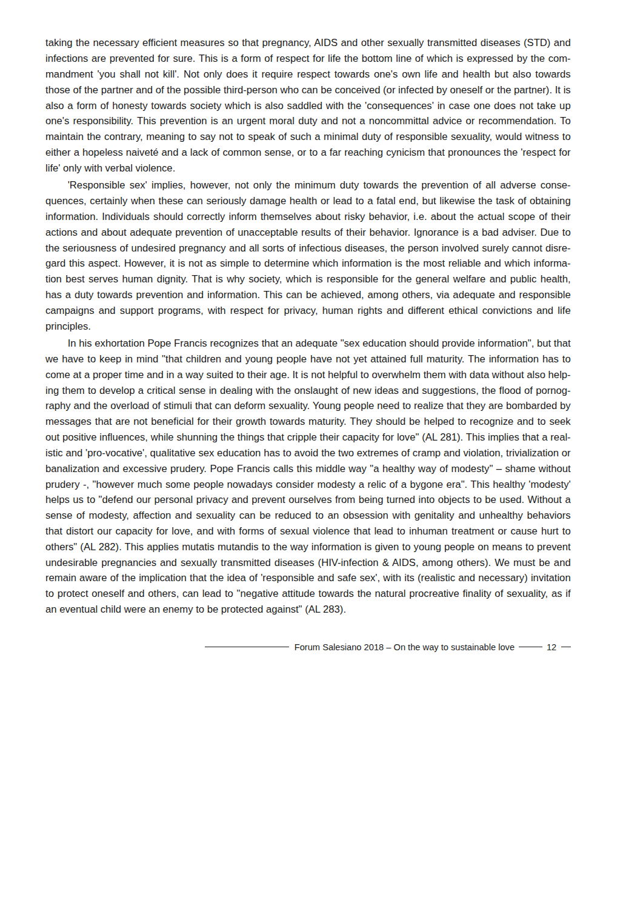taking the necessary efficient measures so that pregnancy, AIDS and other sexually transmitted diseases (STD) and infections are prevented for sure. This is a form of respect for life the bottom line of which is expressed by the commandment 'you shall not kill'. Not only does it require respect towards one's own life and health but also towards those of the partner and of the possible third-person who can be conceived (or infected by oneself or the partner). It is also a form of honesty towards society which is also saddled with the 'consequences' in case one does not take up one's responsibility. This prevention is an urgent moral duty and not a noncommittal advice or recommendation. To maintain the contrary, meaning to say not to speak of such a minimal duty of responsible sexuality, would witness to either a hopeless naiveté and a lack of common sense, or to a far reaching cynicism that pronounces the 'respect for life' only with verbal violence.
'Responsible sex' implies, however, not only the minimum duty towards the prevention of all adverse consequences, certainly when these can seriously damage health or lead to a fatal end, but likewise the task of obtaining information. Individuals should correctly inform themselves about risky behavior, i.e. about the actual scope of their actions and about adequate prevention of unacceptable results of their behavior. Ignorance is a bad adviser. Due to the seriousness of undesired pregnancy and all sorts of infectious diseases, the person involved surely cannot disregard this aspect. However, it is not as simple to determine which information is the most reliable and which information best serves human dignity. That is why society, which is responsible for the general welfare and public health, has a duty towards prevention and information. This can be achieved, among others, via adequate and responsible campaigns and support programs, with respect for privacy, human rights and different ethical convictions and life principles.
In his exhortation Pope Francis recognizes that an adequate "sex education should provide information", but that we have to keep in mind "that children and young people have not yet attained full maturity. The information has to come at a proper time and in a way suited to their age. It is not helpful to overwhelm them with data without also helping them to develop a critical sense in dealing with the onslaught of new ideas and suggestions, the flood of pornography and the overload of stimuli that can deform sexuality. Young people need to realize that they are bombarded by messages that are not beneficial for their growth towards maturity. They should be helped to recognize and to seek out positive influences, while shunning the things that cripple their capacity for love" (AL 281). This implies that a realistic and 'pro-vocative', qualitative sex education has to avoid the two extremes of cramp and violation, trivialization or banalization and excessive prudery. Pope Francis calls this middle way "a healthy way of modesty" – shame without prudery -, "however much some people nowadays consider modesty a relic of a bygone era". This healthy 'modesty' helps us to "defend our personal privacy and prevent ourselves from being turned into objects to be used. Without a sense of modesty, affection and sexuality can be reduced to an obsession with genitality and unhealthy behaviors that distort our capacity for love, and with forms of sexual violence that lead to inhuman treatment or cause hurt to others" (AL 282). This applies mutatis mutandis to the way information is given to young people on means to prevent undesirable pregnancies and sexually transmitted diseases (HIV-infection & AIDS, among others). We must be and remain aware of the implication that the idea of 'responsible and safe sex', with its (realistic and necessary) invitation to protect oneself and others, can lead to "negative attitude towards the natural procreative finality of sexuality, as if an eventual child were an enemy to be protected against" (AL 283).
Forum Salesiano 2018 – On the way to sustainable love 12